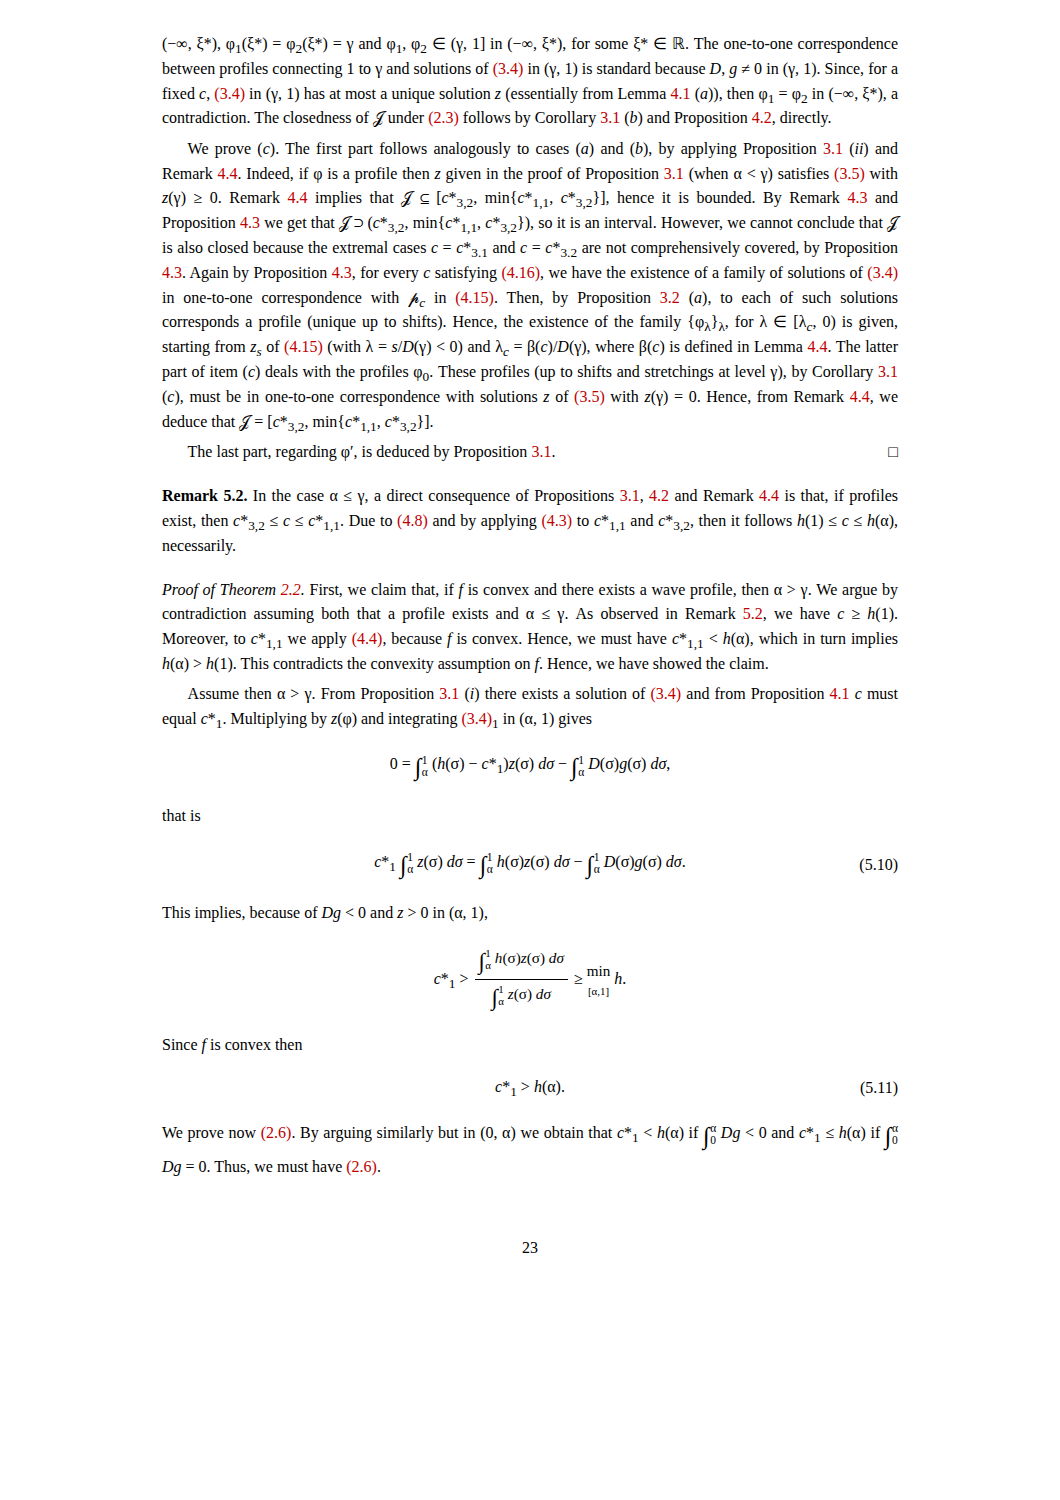(−∞, ξ*), φ1(ξ*) = φ2(ξ*) = γ and φ1, φ2 ∈ (γ, 1] in (−∞, ξ*), for some ξ* ∈ ℝ. The one-to-one correspondence between profiles connecting 1 to γ and solutions of (3.4) in (γ, 1) is standard because D, g ≠ 0 in (γ, 1). Since, for a fixed c, (3.4) in (γ, 1) has at most a unique solution z (essentially from Lemma 4.1 (a)), then φ1 = φ2 in (−∞, ξ*), a contradiction. The closedness of 𝒥 under (2.3) follows by Corollary 3.1 (b) and Proposition 4.2, directly.
We prove (c). The first part follows analogously to cases (a) and (b), by applying Proposition 3.1 (ii) and Remark 4.4. Indeed, if φ is a profile then z given in the proof of Proposition 3.1 (when α < γ) satisfies (3.5) with z(γ) ≥ 0. Remark 4.4 implies that 𝒥 ⊆ [c*3,2, min{c*1,1, c*3,2}], hence it is bounded. By Remark 4.3 and Proposition 4.3 we get that 𝒥 ⊃ (c*3,2, min{c*1,1, c*3,2}), so it is an interval. However, we cannot conclude that 𝒥 is also closed because the extremal cases c = c*3.1 and c = c*3.2 are not comprehensively covered, by Proposition 4.3. Again by Proposition 4.3, for every c satisfying (4.16), we have the existence of a family of solutions of (3.4) in one-to-one correspondence with 𝓅c in (4.15). Then, by Proposition 3.2 (a), to each of such solutions corresponds a profile (unique up to shifts). Hence, the existence of the family {φλ}λ, for λ ∈ [λc, 0) is given, starting from zs of (4.15) (with λ = s/D(γ) < 0) and λc = β(c)/D(γ), where β(c) is defined in Lemma 4.4. The latter part of item (c) deals with the profiles φ0. These profiles (up to shifts and stretchings at level γ), by Corollary 3.1 (c), must be in one-to-one correspondence with solutions z of (3.5) with z(γ) = 0. Hence, from Remark 4.4, we deduce that 𝒥 = [c*3,2, min{c*1,1, c*3,2}].
The last part, regarding φ′, is deduced by Proposition 3.1. □
Remark 5.2. In the case α ≤ γ, a direct consequence of Propositions 3.1, 4.2 and Remark 4.4 is that, if profiles exist, then c*3,2 ≤ c ≤ c*1,1. Due to (4.8) and by applying (4.3) to c*1,1 and c*3,2, then it follows h(1) ≤ c ≤ h(α), necessarily.
Proof of Theorem 2.2. First, we claim that, if f is convex and there exists a wave profile, then α > γ. We argue by contradiction assuming both that a profile exists and α ≤ γ. As observed in Remark 5.2, we have c ≥ h(1). Moreover, to c*1,1 we apply (4.4), because f is convex. Hence, we must have c*1,1 < h(α), which in turn implies h(α) > h(1). This contradicts the convexity assumption on f. Hence, we have showed the claim.
Assume then α > γ. From Proposition 3.1 (i) there exists a solution of (3.4) and from Proposition 4.1 c must equal c*1. Multiplying by z(φ) and integrating (3.4)1 in (α, 1) gives
0 = ∫1 α (h(σ) − c*1)z(σ) dσ − ∫1 α D(σ)g(σ) dσ,
that is
c*1 ∫1 α z(σ) dσ = ∫1 α h(σ)z(σ) dσ − ∫1 α D(σ)g(σ) dσ. (5.10)
This implies, because of Dg < 0 and z > 0 in (α, 1),
c*1 > ∫1 α h(σ)z(σ) dσ∫1 α z(σ) dσ ≥ min[α,1] h.
Since f is convex then
c*1 > h(α). (5.11)
We prove now (2.6). By arguing similarly but in (0, α) we obtain that c*1 < h(α) if ∫α 0 Dg < 0 and c*1 ≤ h(α) if ∫α 0 Dg = 0. Thus, we must have (2.6).
23